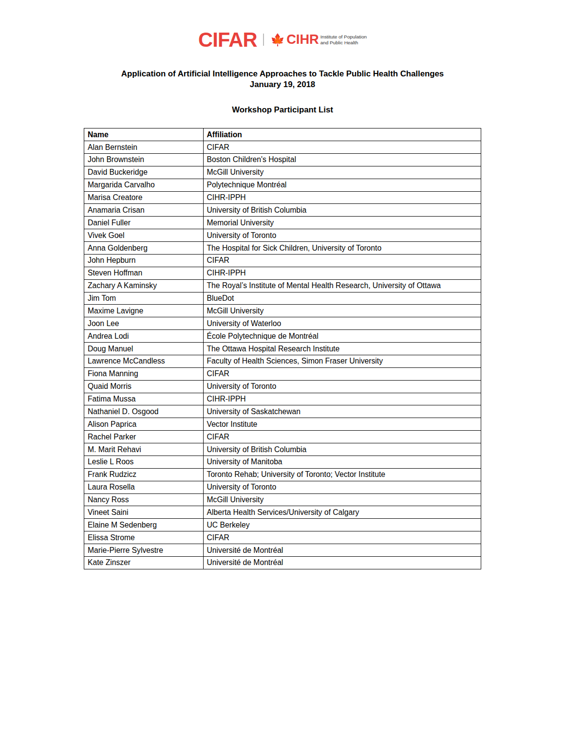CIFAR 🍁CIHR Institute of Population
and Public Health
Application of Artificial Intelligence Approaches to Tackle Public Health Challenges January 19, 2018
Workshop Participant List
| Name | Affiliation |
| --- | --- |
| Alan Bernstein | CIFAR |
| John Brownstein | Boston Children's Hospital |
| David Buckeridge | McGill University |
| Margarida Carvalho | Polytechnique Montréal |
| Marisa Creatore | CIHR-IPPH |
| Anamaria Crisan | University of British Columbia |
| Daniel Fuller | Memorial University |
| Vivek Goel | University of Toronto |
| Anna Goldenberg | The Hospital for Sick Children, University of Toronto |
| John Hepburn | CIFAR |
| Steven Hoffman | CIHR-IPPH |
| Zachary A Kaminsky | The Royal’s Institute of Mental Health Research, University of Ottawa |
| Jim Tom | BlueDot |
| Maxime Lavigne | McGill University |
| Joon Lee | University of Waterloo |
| Andrea Lodi | École Polytechnique de Montréal |
| Doug Manuel | The Ottawa Hospital Research Institute |
| Lawrence McCandless | Faculty of Health Sciences, Simon Fraser University |
| Fiona Manning | CIFAR |
| Quaid Morris | University of Toronto |
| Fatima Mussa | CIHR-IPPH |
| Nathaniel D. Osgood | University of Saskatchewan |
| Alison Paprica | Vector Institute |
| Rachel Parker | CIFAR |
| M. Marit Rehavi | University of British Columbia |
| Leslie L Roos | University of Manitoba |
| Frank Rudzicz | Toronto Rehab; University of Toronto; Vector Institute |
| Laura Rosella | University of Toronto |
| Nancy Ross | McGill University |
| Vineet Saini | Alberta Health Services/University of Calgary |
| Elaine M Sedenberg | UC Berkeley |
| Elissa Strome | CIFAR |
| Marie-Pierre Sylvestre | Université de Montréal |
| Kate Zinszer | Université de Montréal |